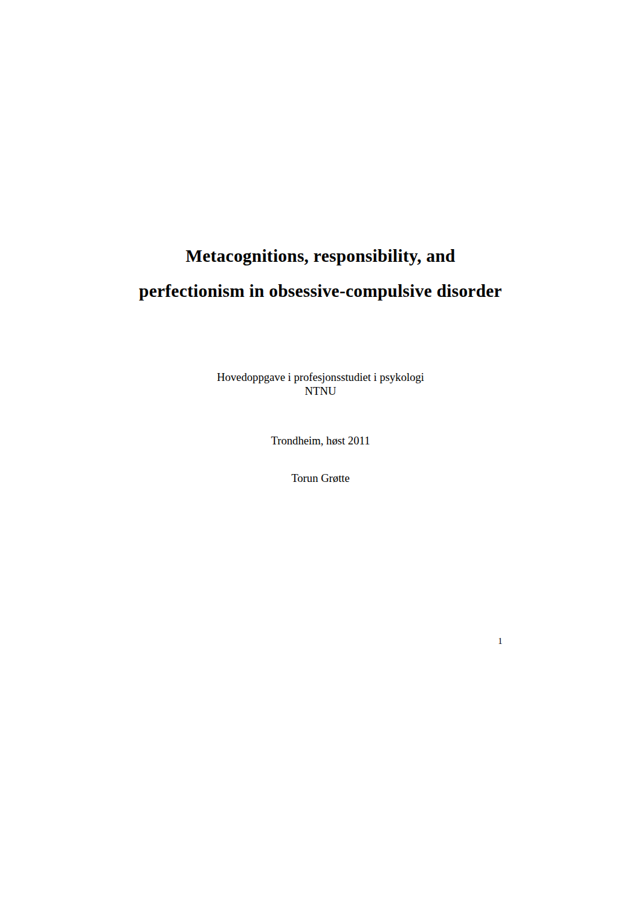Metacognitions, responsibility, and perfectionism in obsessive-compulsive disorder
Hovedoppgave i profesjonsstudiet i psykologi
NTNU
Trondheim, høst 2011
Torun Grøtte
1